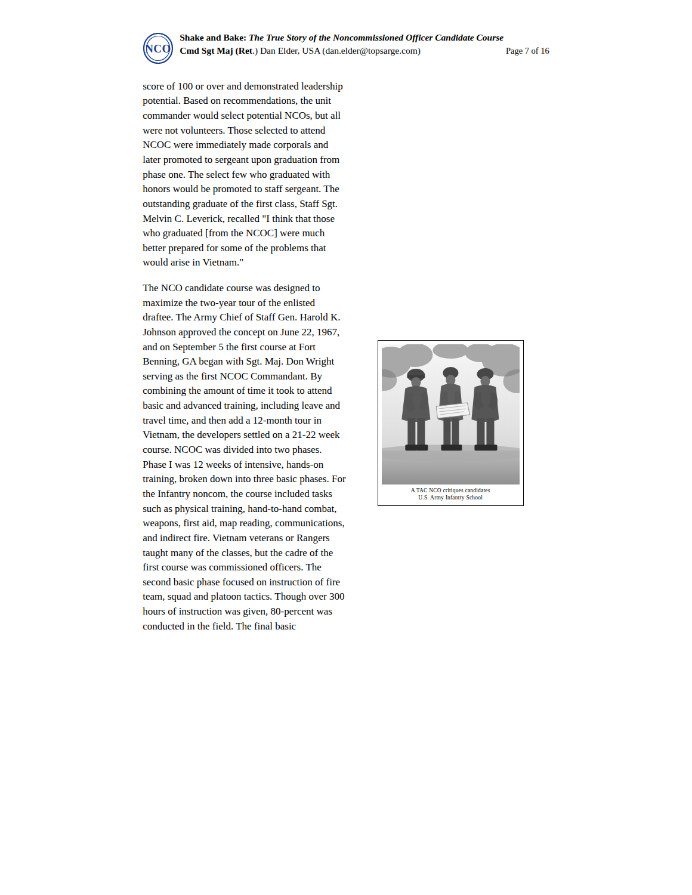NCO
Shake and Bake: The True Story of the Noncommissioned Officer Candidate Course
Cmd Sgt Maj (Ret.) Dan Elder, USA (dan.elder@topsarge.com) Page 7 of 16
score of 100 or over and demonstrated leadership potential. Based on recommendations, the unit commander would select potential NCOs, but all were not volunteers. Those selected to attend NCOC were immediately made corporals and later promoted to sergeant upon graduation from phase one. The select few who graduated with honors would be promoted to staff sergeant. The outstanding graduate of the first class, Staff Sgt. Melvin C. Leverick, recalled "I think that those who graduated [from the NCOC] were much better prepared for some of the problems that would arise in Vietnam."
The NCO candidate course was designed to maximize the two-year tour of the enlisted draftee. The Army Chief of Staff Gen. Harold K. Johnson approved the concept on June 22, 1967, and on September 5 the first course at Fort Benning, GA began with Sgt. Maj. Don Wright serving as the first NCOC Commandant. By combining the amount of time it took to attend basic and advanced training, including leave and travel time, and then add a 12-month tour in Vietnam, the developers settled on a 21-22 week course. NCOC was divided into two phases. Phase I was 12 weeks of intensive, hands-on training, broken down into three basic phases. For the Infantry noncom, the course included tasks such as physical training, hand-to-hand combat, weapons, first aid, map reading, communications, and indirect fire. Vietnam veterans or Rangers taught many of the classes, but the cadre of the first course was commissioned officers. The second basic phase focused on instruction of fire team, squad and platoon tactics. Though over 300 hours of instruction was given, 80-percent was conducted in the field. The final basic
A TAC NCO critiques candidates U.S. Army Infantry School